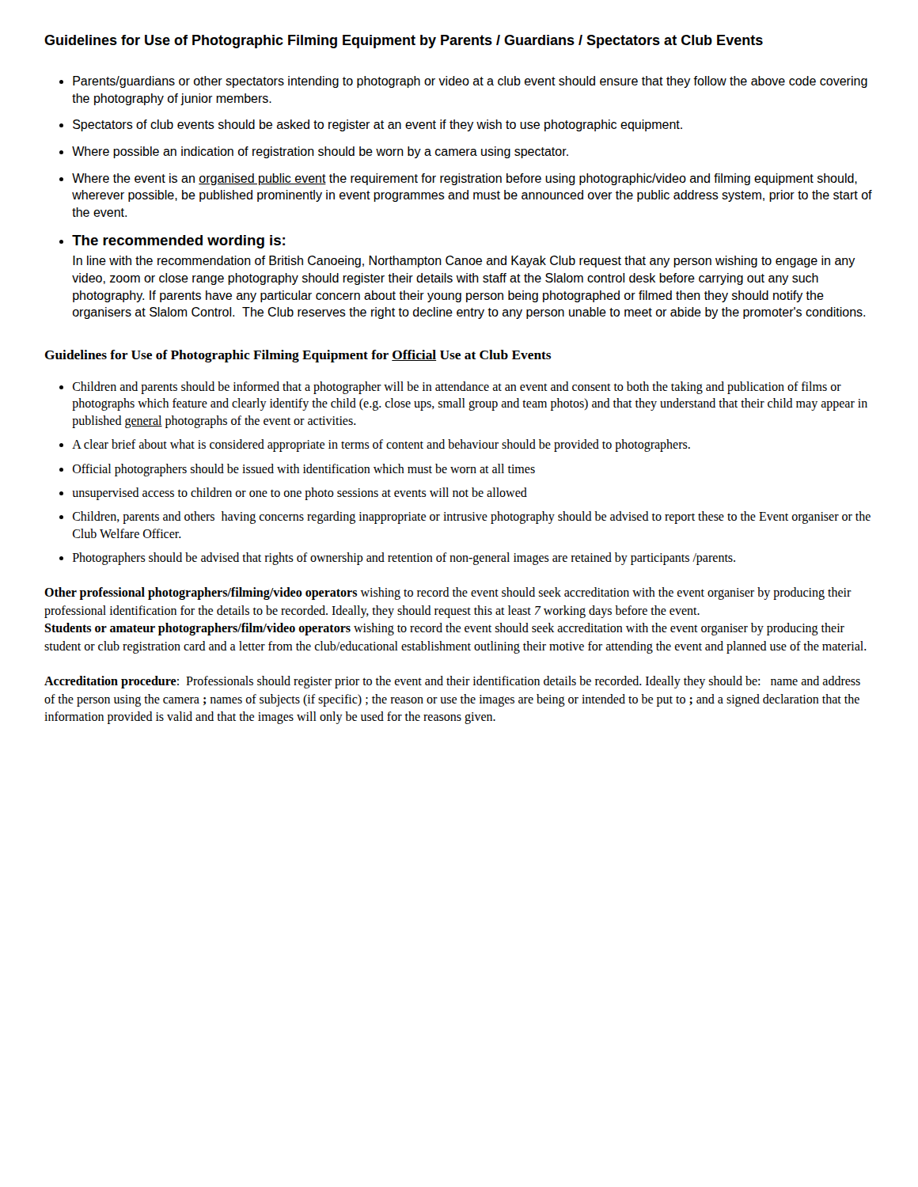Guidelines for Use of Photographic Filming Equipment by Parents / Guardians / Spectators at Club Events
Parents/guardians or other spectators intending to photograph or video at a club event should ensure that they follow the above code covering the photography of junior members.
Spectators of club events should be asked to register at an event if they wish to use photographic equipment.
Where possible an indication of registration should be worn by a camera using spectator.
Where the event is an organised public event the requirement for registration before using photographic/video and filming equipment should, wherever possible, be published prominently in event programmes and must be announced over the public address system, prior to the start of the event.
The recommended wording is: In line with the recommendation of British Canoeing, Northampton Canoe and Kayak Club request that any person wishing to engage in any video, zoom or close range photography should register their details with staff at the Slalom control desk before carrying out any such photography. If parents have any particular concern about their young person being photographed or filmed then they should notify the organisers at Slalom Control. The Club reserves the right to decline entry to any person unable to meet or abide by the promoter's conditions.
Guidelines for Use of Photographic Filming Equipment for Official Use at Club Events
Children and parents should be informed that a photographer will be in attendance at an event and consent to both the taking and publication of films or photographs which feature and clearly identify the child (e.g. close ups, small group and team photos) and that they understand that their child may appear in published general photographs of the event or activities.
A clear brief about what is considered appropriate in terms of content and behaviour should be provided to photographers.
Official photographers should be issued with identification which must be worn at all times
unsupervised access to children or one to one photo sessions at events will not be allowed
Children, parents and others having concerns regarding inappropriate or intrusive photography should be advised to report these to the Event organiser or the Club Welfare Officer.
Photographers should be advised that rights of ownership and retention of non-general images are retained by participants /parents.
Other professional photographers/filming/video operators wishing to record the event should seek accreditation with the event organiser by producing their professional identification for the details to be recorded. Ideally, they should request this at least 7 working days before the event.
Students or amateur photographers/film/video operators wishing to record the event should seek accreditation with the event organiser by producing their student or club registration card and a letter from the club/educational establishment outlining their motive for attending the event and planned use of the material.
Accreditation procedure: Professionals should register prior to the event and their identification details be recorded. Ideally they should be: name and address of the person using the camera ; names of subjects (if specific) ; the reason or use the images are being or intended to be put to ; and a signed declaration that the information provided is valid and that the images will only be used for the reasons given.